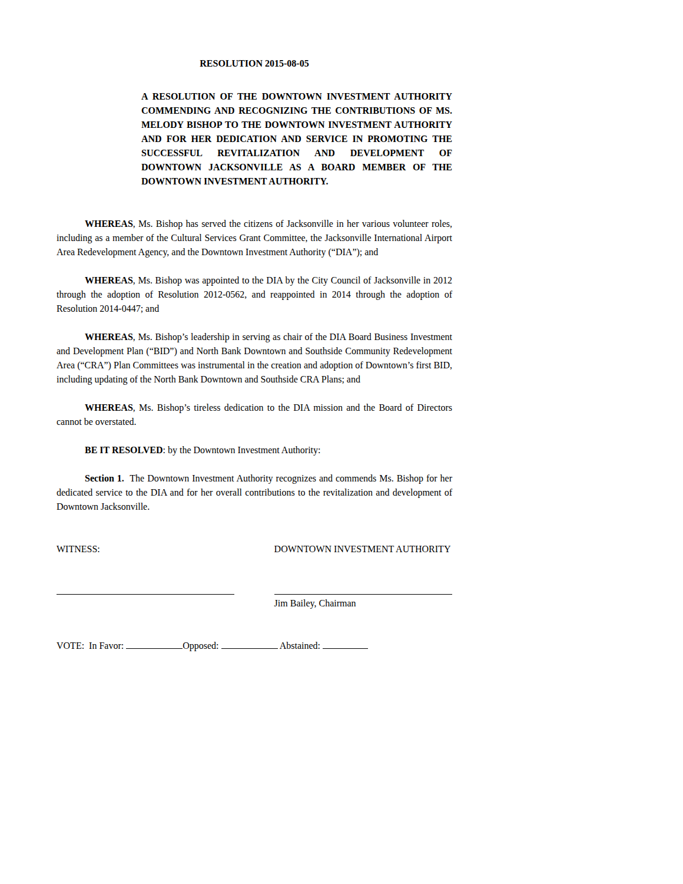RESOLUTION 2015-08-05
A RESOLUTION OF THE DOWNTOWN INVESTMENT AUTHORITY COMMENDING AND RECOGNIZING THE CONTRIBUTIONS OF MS. MELODY BISHOP TO THE DOWNTOWN INVESTMENT AUTHORITY AND FOR HER DEDICATION AND SERVICE IN PROMOTING THE SUCCESSFUL REVITALIZATION AND DEVELOPMENT OF DOWNTOWN JACKSONVILLE AS A BOARD MEMBER OF THE DOWNTOWN INVESTMENT AUTHORITY.
WHEREAS, Ms. Bishop has served the citizens of Jacksonville in her various volunteer roles, including as a member of the Cultural Services Grant Committee, the Jacksonville International Airport Area Redevelopment Agency, and the Downtown Investment Authority (“DIA”); and
WHEREAS, Ms. Bishop was appointed to the DIA by the City Council of Jacksonville in 2012 through the adoption of Resolution 2012-0562, and reappointed in 2014 through the adoption of Resolution 2014-0447; and
WHEREAS, Ms. Bishop’s leadership in serving as chair of the DIA Board Business Investment and Development Plan (“BID”) and North Bank Downtown and Southside Community Redevelopment Area (“CRA”) Plan Committees was instrumental in the creation and adoption of Downtown’s first BID, including updating of the North Bank Downtown and Southside CRA Plans; and
WHEREAS, Ms. Bishop’s tireless dedication to the DIA mission and the Board of Directors cannot be overstated.
BE IT RESOLVED: by the Downtown Investment Authority:
Section 1. The Downtown Investment Authority recognizes and commends Ms. Bishop for her dedicated service to the DIA and for her overall contributions to the revitalization and development of Downtown Jacksonville.
WITNESS:
DOWNTOWN INVESTMENT AUTHORITY
Jim Bailey, Chairman
VOTE: In Favor: Opposed: Abstained: